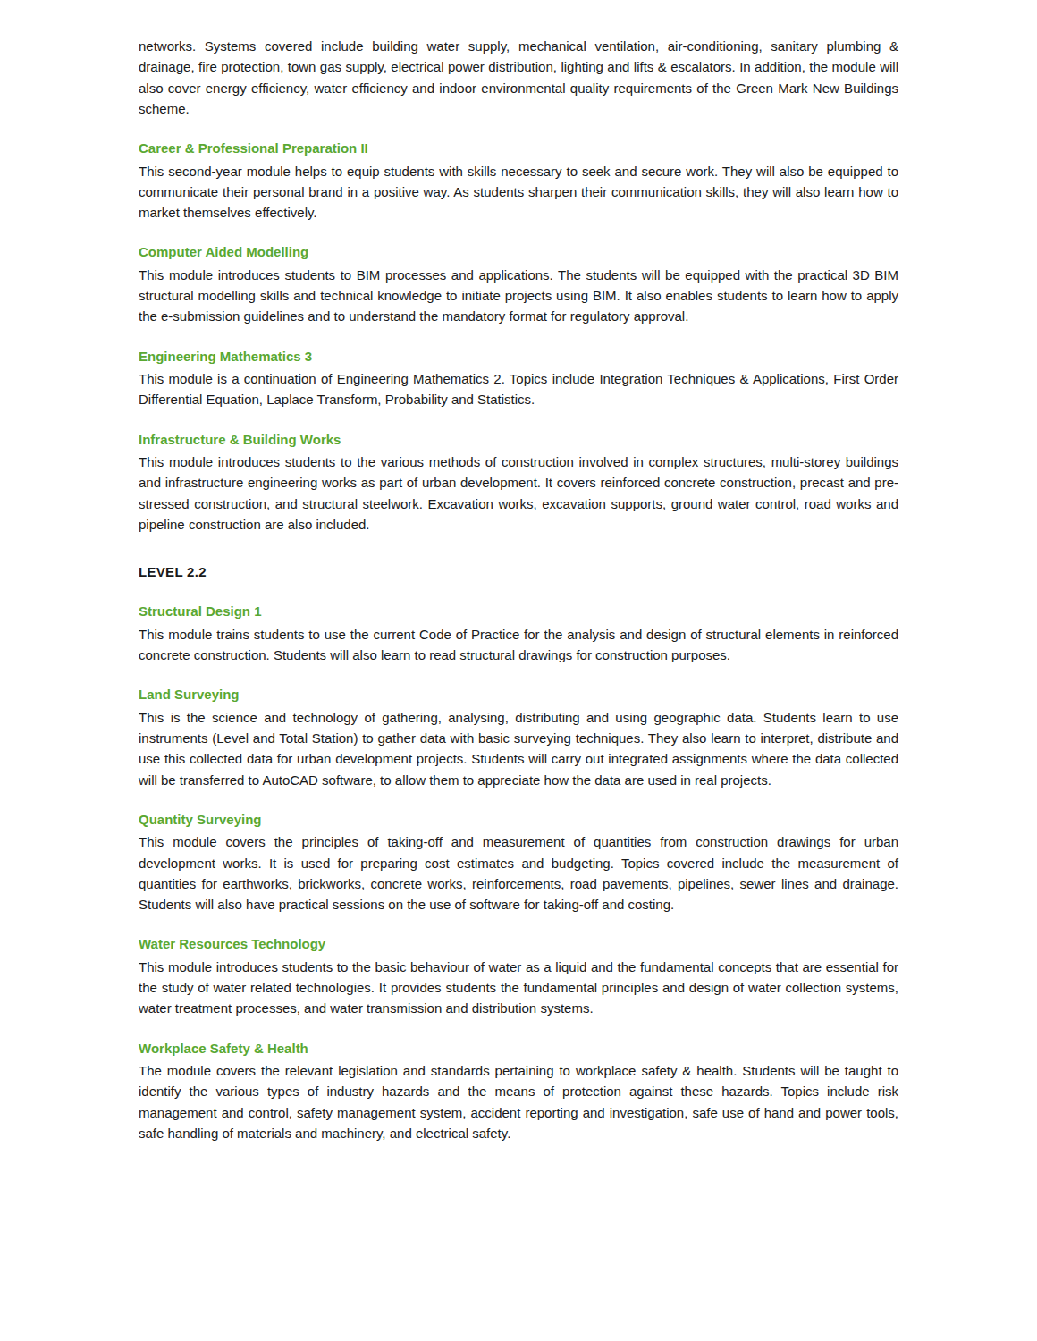networks. Systems covered include building water supply, mechanical ventilation, air-conditioning, sanitary plumbing & drainage, fire protection, town gas supply, electrical power distribution, lighting and lifts & escalators. In addition, the module will also cover energy efficiency, water efficiency and indoor environmental quality requirements of the Green Mark New Buildings scheme.
Career & Professional Preparation II
This second-year module helps to equip students with skills necessary to seek and secure work. They will also be equipped to communicate their personal brand in a positive way. As students sharpen their communication skills, they will also learn how to market themselves effectively.
Computer Aided Modelling
This module introduces students to BIM processes and applications. The students will be equipped with the practical 3D BIM structural modelling skills and technical knowledge to initiate projects using BIM. It also enables students to learn how to apply the e-submission guidelines and to understand the mandatory format for regulatory approval.
Engineering Mathematics 3
This module is a continuation of Engineering Mathematics 2. Topics include Integration Techniques & Applications, First Order Differential Equation, Laplace Transform, Probability and Statistics.
Infrastructure & Building Works
This module introduces students to the various methods of construction involved in complex structures, multi-storey buildings and infrastructure engineering works as part of urban development. It covers reinforced concrete construction, precast and pre-stressed construction, and structural steelwork. Excavation works, excavation supports, ground water control, road works and pipeline construction are also included.
LEVEL 2.2
Structural Design 1
This module trains students to use the current Code of Practice for the analysis and design of structural elements in reinforced concrete construction. Students will also learn to read structural drawings for construction purposes.
Land Surveying
This is the science and technology of gathering, analysing, distributing and using geographic data. Students learn to use instruments (Level and Total Station) to gather data with basic surveying techniques. They also learn to interpret, distribute and use this collected data for urban development projects. Students will carry out integrated assignments where the data collected will be transferred to AutoCAD software, to allow them to appreciate how the data are used in real projects.
Quantity Surveying
This module covers the principles of taking-off and measurement of quantities from construction drawings for urban development works. It is used for preparing cost estimates and budgeting. Topics covered include the measurement of quantities for earthworks, brickworks, concrete works, reinforcements, road pavements, pipelines, sewer lines and drainage. Students will also have practical sessions on the use of software for taking-off and costing.
Water Resources Technology
This module introduces students to the basic behaviour of water as a liquid and the fundamental concepts that are essential for the study of water related technologies. It provides students the fundamental principles and design of water collection systems, water treatment processes, and water transmission and distribution systems.
Workplace Safety & Health
The module covers the relevant legislation and standards pertaining to workplace safety & health. Students will be taught to identify the various types of industry hazards and the means of protection against these hazards. Topics include risk management and control, safety management system, accident reporting and investigation, safe use of hand and power tools, safe handling of materials and machinery, and electrical safety.